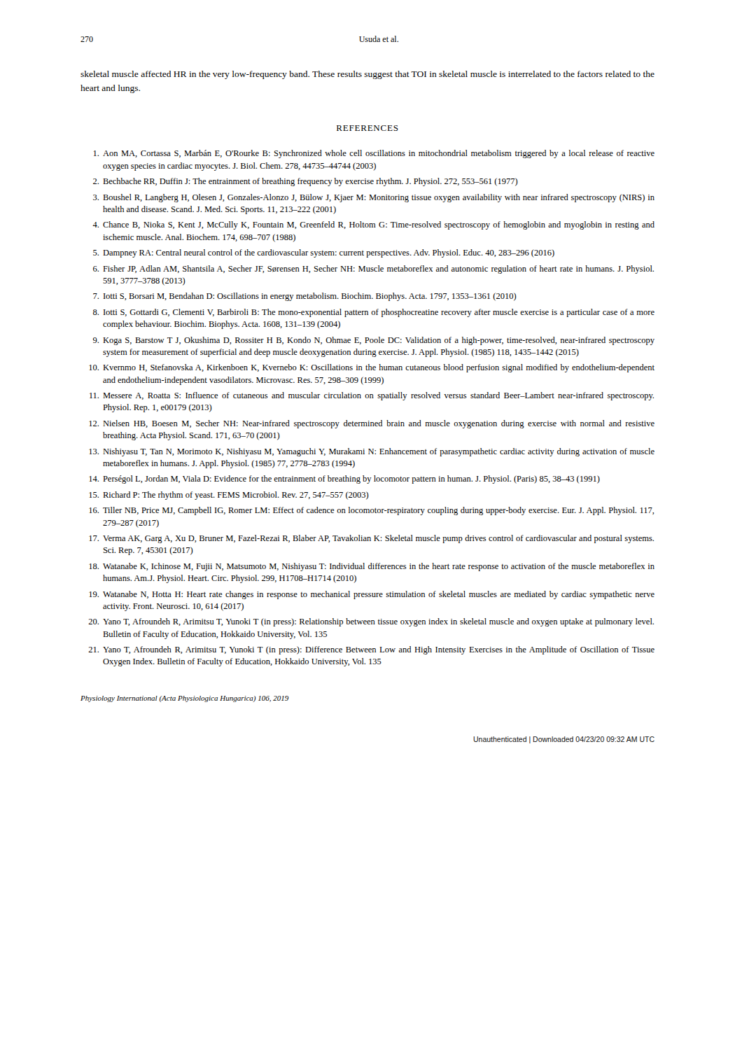270 Usuda et al.
skeletal muscle affected HR in the very low-frequency band. These results suggest that TOI in skeletal muscle is interrelated to the factors related to the heart and lungs.
REFERENCES
Aon MA, Cortassa S, Marbán E, O'Rourke B: Synchronized whole cell oscillations in mitochondrial metabolism triggered by a local release of reactive oxygen species in cardiac myocytes. J. Biol. Chem. 278, 44735–44744 (2003)
Bechbache RR, Duffin J: The entrainment of breathing frequency by exercise rhythm. J. Physiol. 272, 553–561 (1977)
Boushel R, Langberg H, Olesen J, Gonzales-Alonzo J, Bülow J, Kjaer M: Monitoring tissue oxygen availability with near infrared spectroscopy (NIRS) in health and disease. Scand. J. Med. Sci. Sports. 11, 213–222 (2001)
Chance B, Nioka S, Kent J, McCully K, Fountain M, Greenfeld R, Holtom G: Time-resolved spectroscopy of hemoglobin and myoglobin in resting and ischemic muscle. Anal. Biochem. 174, 698–707 (1988)
Dampney RA: Central neural control of the cardiovascular system: current perspectives. Adv. Physiol. Educ. 40, 283–296 (2016)
Fisher JP, Adlan AM, Shantsila A, Secher JF, Sørensen H, Secher NH: Muscle metaboreflex and autonomic regulation of heart rate in humans. J. Physiol. 591, 3777–3788 (2013)
Iotti S, Borsari M, Bendahan D: Oscillations in energy metabolism. Biochim. Biophys. Acta. 1797, 1353–1361 (2010)
Iotti S, Gottardi G, Clementi V, Barbiroli B: The mono-exponential pattern of phosphocreatine recovery after muscle exercise is a particular case of a more complex behaviour. Biochim. Biophys. Acta. 1608, 131–139 (2004)
Koga S, Barstow T J, Okushima D, Rossiter H B, Kondo N, Ohmae E, Poole DC: Validation of a high-power, time-resolved, near-infrared spectroscopy system for measurement of superficial and deep muscle deoxygenation during exercise. J. Appl. Physiol. (1985) 118, 1435–1442 (2015)
Kvernmo H, Stefanovska A, Kirkenboen K, Kvernebo K: Oscillations in the human cutaneous blood perfusion signal modified by endothelium-dependent and endothelium-independent vasodilators. Microvasc. Res. 57, 298–309 (1999)
Messere A, Roatta S: Influence of cutaneous and muscular circulation on spatially resolved versus standard Beer–Lambert near-infrared spectroscopy. Physiol. Rep. 1, e00179 (2013)
Nielsen HB, Boesen M, Secher NH: Near-infrared spectroscopy determined brain and muscle oxygenation during exercise with normal and resistive breathing. Acta Physiol. Scand. 171, 63–70 (2001)
Nishiyasu T, Tan N, Morimoto K, Nishiyasu M, Yamaguchi Y, Murakami N: Enhancement of parasympathetic cardiac activity during activation of muscle metaboreflex in humans. J. Appl. Physiol. (1985) 77, 2778–2783 (1994)
Perségol L, Jordan M, Viala D: Evidence for the entrainment of breathing by locomotor pattern in human. J. Physiol. (Paris) 85, 38–43 (1991)
Richard P: The rhythm of yeast. FEMS Microbiol. Rev. 27, 547–557 (2003)
Tiller NB, Price MJ, Campbell IG, Romer LM: Effect of cadence on locomotor-respiratory coupling during upper-body exercise. Eur. J. Appl. Physiol. 117, 279–287 (2017)
Verma AK, Garg A, Xu D, Bruner M, Fazel-Rezai R, Blaber AP, Tavakolian K: Skeletal muscle pump drives control of cardiovascular and postural systems. Sci. Rep. 7, 45301 (2017)
Watanabe K, Ichinose M, Fujii N, Matsumoto M, Nishiyasu T: Individual differences in the heart rate response to activation of the muscle metaboreflex in humans. Am.J. Physiol. Heart. Circ. Physiol. 299, H1708–H1714 (2010)
Watanabe N, Hotta H: Heart rate changes in response to mechanical pressure stimulation of skeletal muscles are mediated by cardiac sympathetic nerve activity. Front. Neurosci. 10, 614 (2017)
Yano T, Afroundeh R, Arimitsu T, Yunoki T (in press): Relationship between tissue oxygen index in skeletal muscle and oxygen uptake at pulmonary level. Bulletin of Faculty of Education, Hokkaido University, Vol. 135
Yano T, Afroundeh R, Arimitsu T, Yunoki T (in press): Difference Between Low and High Intensity Exercises in the Amplitude of Oscillation of Tissue Oxygen Index. Bulletin of Faculty of Education, Hokkaido University, Vol. 135
Physiology International (Acta Physiologica Hungarica) 106, 2019
Unauthenticated | Downloaded 04/23/20 09:32 AM UTC